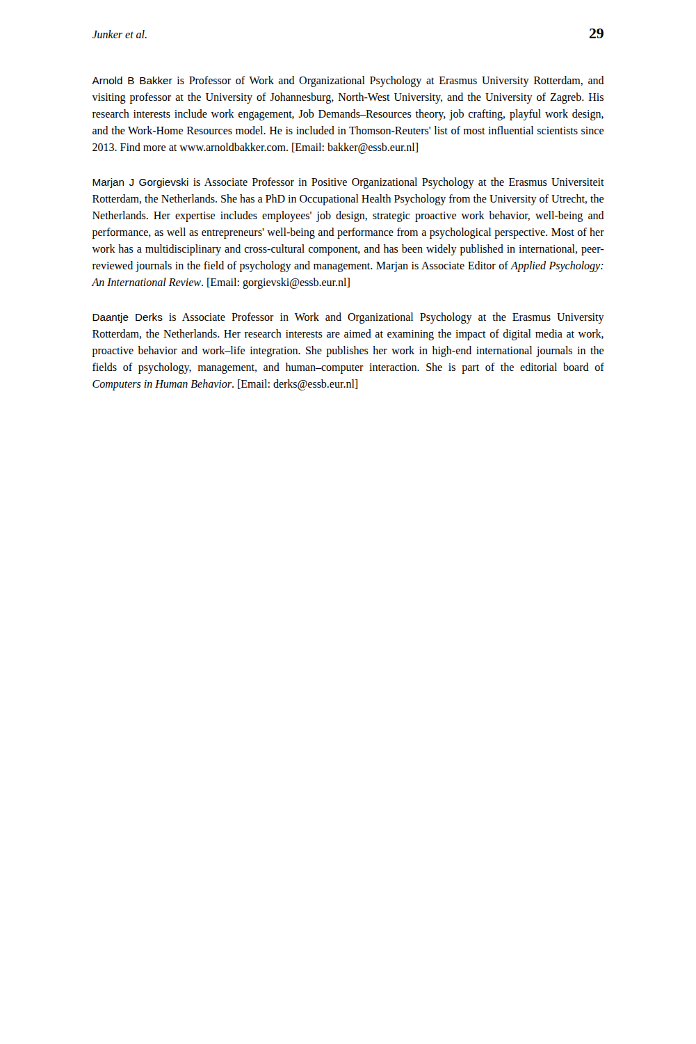Junker et al. 29
Arnold B Bakker is Professor of Work and Organizational Psychology at Erasmus University Rotterdam, and visiting professor at the University of Johannesburg, North-West University, and the University of Zagreb. His research interests include work engagement, Job Demands–Resources theory, job crafting, playful work design, and the Work-Home Resources model. He is included in Thomson-Reuters' list of most influential scientists since 2013. Find more at www.arnoldbakker.com. [Email: bakker@essb.eur.nl]
Marjan J Gorgievski is Associate Professor in Positive Organizational Psychology at the Erasmus Universiteit Rotterdam, the Netherlands. She has a PhD in Occupational Health Psychology from the University of Utrecht, the Netherlands. Her expertise includes employees' job design, strategic proactive work behavior, well-being and performance, as well as entrepreneurs' well-being and performance from a psychological perspective. Most of her work has a multidisciplinary and cross-cultural component, and has been widely published in international, peer-reviewed journals in the field of psychology and management. Marjan is Associate Editor of Applied Psychology: An International Review. [Email: gorgievski@essb.eur.nl]
Daantje Derks is Associate Professor in Work and Organizational Psychology at the Erasmus University Rotterdam, the Netherlands. Her research interests are aimed at examining the impact of digital media at work, proactive behavior and work–life integration. She publishes her work in high-end international journals in the fields of psychology, management, and human–computer interaction. She is part of the editorial board of Computers in Human Behavior. [Email: derks@essb.eur.nl]